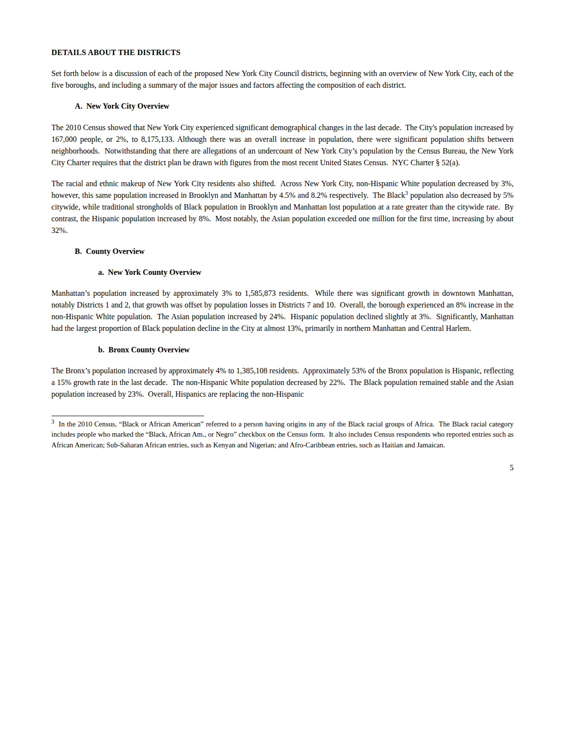DETAILS ABOUT THE DISTRICTS
Set forth below is a discussion of each of the proposed New York City Council districts, beginning with an overview of New York City, each of the five boroughs, and including a summary of the major issues and factors affecting the composition of each district.
A. New York City Overview
The 2010 Census showed that New York City experienced significant demographical changes in the last decade. The City's population increased by 167,000 people, or 2%, to 8,175,133. Although there was an overall increase in population, there were significant population shifts between neighborhoods. Notwithstanding that there are allegations of an undercount of New York City’s population by the Census Bureau, the New York City Charter requires that the district plan be drawn with figures from the most recent United States Census. NYC Charter § 52(a).
The racial and ethnic makeup of New York City residents also shifted. Across New York City, non-Hispanic White population decreased by 3%, however, this same population increased in Brooklyn and Manhattan by 4.5% and 8.2% respectively. The Black3 population also decreased by 5% citywide, while traditional strongholds of Black population in Brooklyn and Manhattan lost population at a rate greater than the citywide rate. By contrast, the Hispanic population increased by 8%. Most notably, the Asian population exceeded one million for the first time, increasing by about 32%.
B. County Overview
a. New York County Overview
Manhattan’s population increased by approximately 3% to 1,585,873 residents. While there was significant growth in downtown Manhattan, notably Districts 1 and 2, that growth was offset by population losses in Districts 7 and 10. Overall, the borough experienced an 8% increase in the non-Hispanic White population. The Asian population increased by 24%. Hispanic population declined slightly at 3%. Significantly, Manhattan had the largest proportion of Black population decline in the City at almost 13%, primarily in northern Manhattan and Central Harlem.
b. Bronx County Overview
The Bronx’s population increased by approximately 4% to 1,385,108 residents. Approximately 53% of the Bronx population is Hispanic, reflecting a 15% growth rate in the last decade. The non-Hispanic White population decreased by 22%. The Black population remained stable and the Asian population increased by 23%. Overall, Hispanics are replacing the non-Hispanic
3 In the 2010 Census, “Black or African American” referred to a person having origins in any of the Black racial groups of Africa. The Black racial category includes people who marked the “Black, African Am., or Negro” checkbox on the Census form. It also includes Census respondents who reported entries such as African American; Sub-Saharan African entries, such as Kenyan and Nigerian; and Afro-Caribbean entries, such as Haitian and Jamaican.
5